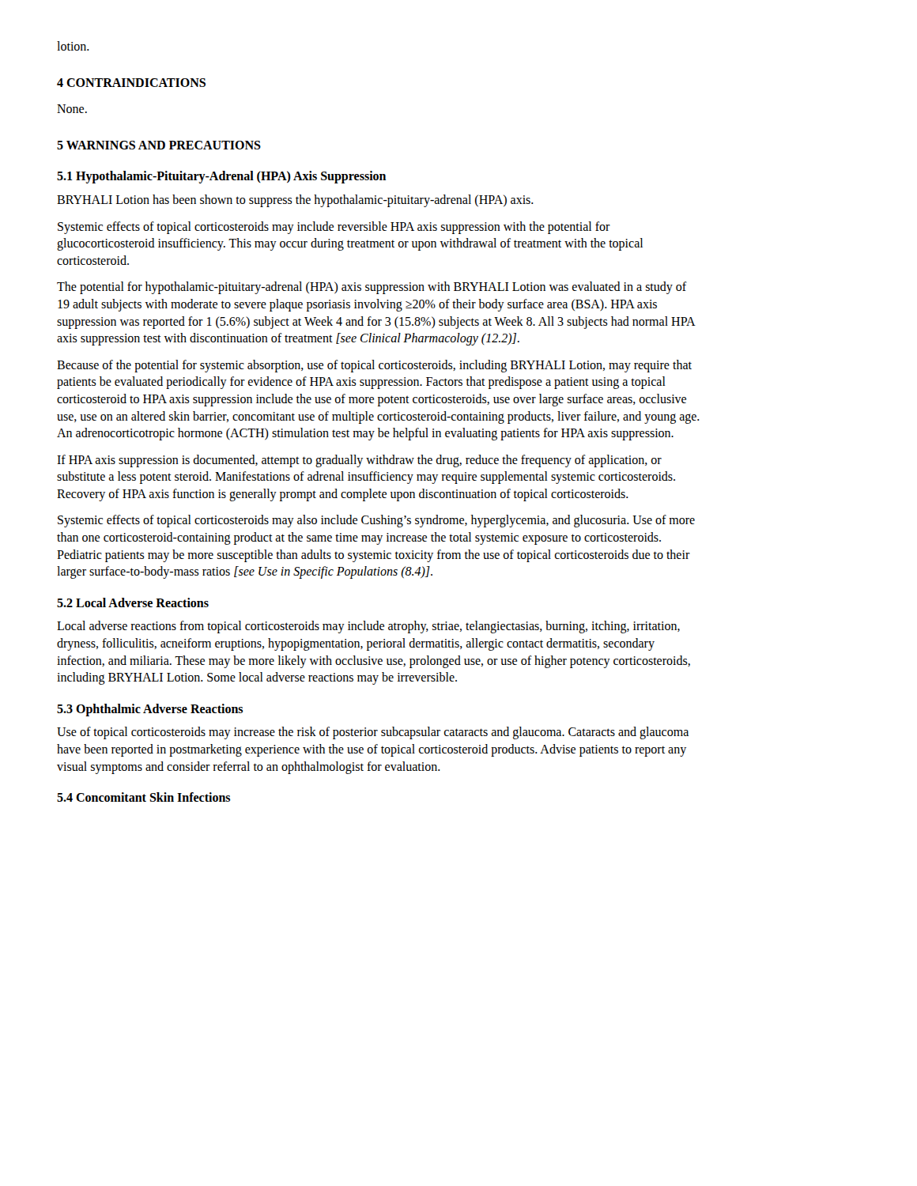lotion.
4 CONTRAINDICATIONS
None.
5 WARNINGS AND PRECAUTIONS
5.1 Hypothalamic-Pituitary-Adrenal (HPA) Axis Suppression
BRYHALI Lotion has been shown to suppress the hypothalamic-pituitary-adrenal (HPA) axis.
Systemic effects of topical corticosteroids may include reversible HPA axis suppression with the potential for glucocorticosteroid insufficiency. This may occur during treatment or upon withdrawal of treatment with the topical corticosteroid.
The potential for hypothalamic-pituitary-adrenal (HPA) axis suppression with BRYHALI Lotion was evaluated in a study of 19 adult subjects with moderate to severe plaque psoriasis involving ≥20% of their body surface area (BSA). HPA axis suppression was reported for 1 (5.6%) subject at Week 4 and for 3 (15.8%) subjects at Week 8. All 3 subjects had normal HPA axis suppression test with discontinuation of treatment [see Clinical Pharmacology (12.2)].
Because of the potential for systemic absorption, use of topical corticosteroids, including BRYHALI Lotion, may require that patients be evaluated periodically for evidence of HPA axis suppression. Factors that predispose a patient using a topical corticosteroid to HPA axis suppression include the use of more potent corticosteroids, use over large surface areas, occlusive use, use on an altered skin barrier, concomitant use of multiple corticosteroid-containing products, liver failure, and young age. An adrenocorticotropic hormone (ACTH) stimulation test may be helpful in evaluating patients for HPA axis suppression.
If HPA axis suppression is documented, attempt to gradually withdraw the drug, reduce the frequency of application, or substitute a less potent steroid. Manifestations of adrenal insufficiency may require supplemental systemic corticosteroids. Recovery of HPA axis function is generally prompt and complete upon discontinuation of topical corticosteroids.
Systemic effects of topical corticosteroids may also include Cushing’s syndrome, hyperglycemia, and glucosuria. Use of more than one corticosteroid-containing product at the same time may increase the total systemic exposure to corticosteroids. Pediatric patients may be more susceptible than adults to systemic toxicity from the use of topical corticosteroids due to their larger surface-to-body-mass ratios [see Use in Specific Populations (8.4)].
5.2 Local Adverse Reactions
Local adverse reactions from topical corticosteroids may include atrophy, striae, telangiectasias, burning, itching, irritation, dryness, folliculitis, acneiform eruptions, hypopigmentation, perioral dermatitis, allergic contact dermatitis, secondary infection, and miliaria. These may be more likely with occlusive use, prolonged use, or use of higher potency corticosteroids, including BRYHALI Lotion. Some local adverse reactions may be irreversible.
5.3 Ophthalmic Adverse Reactions
Use of topical corticosteroids may increase the risk of posterior subcapsular cataracts and glaucoma. Cataracts and glaucoma have been reported in postmarketing experience with the use of topical corticosteroid products. Advise patients to report any visual symptoms and consider referral to an ophthalmologist for evaluation.
5.4 Concomitant Skin Infections